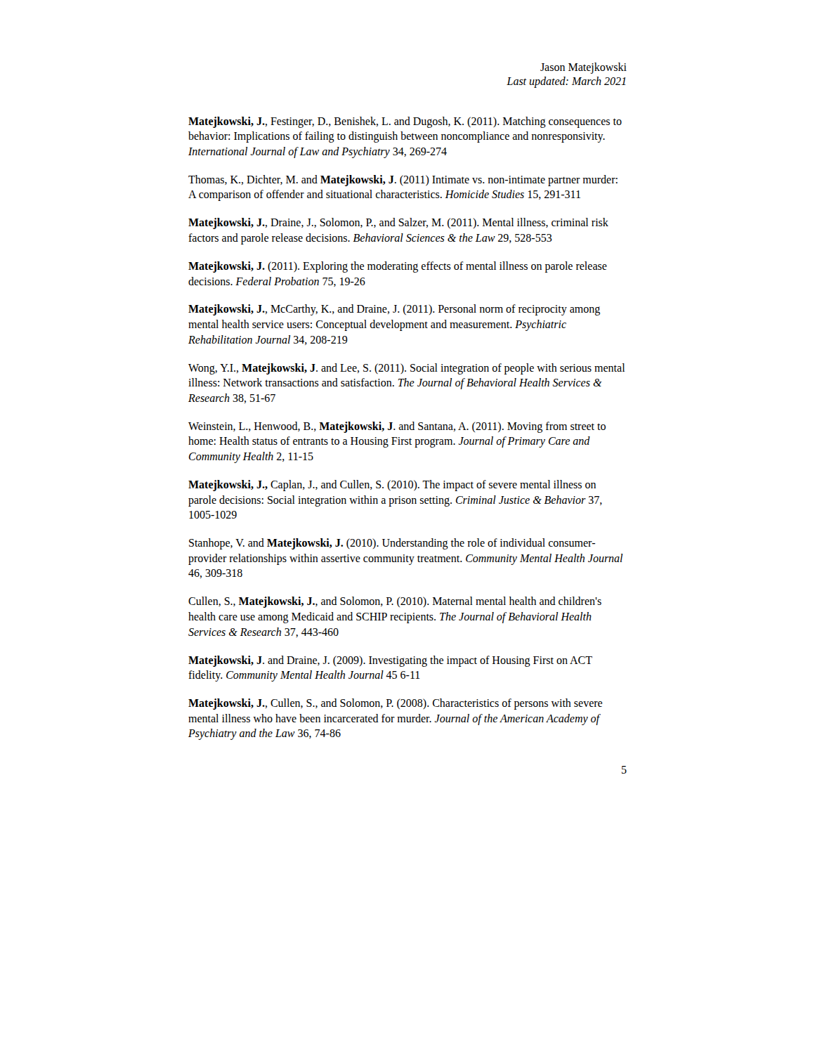Jason Matejkowski Last updated: March 2021
Matejkowski, J., Festinger, D., Benishek, L. and Dugosh, K. (2011). Matching consequences to behavior: Implications of failing to distinguish between noncompliance and nonresponsivity. International Journal of Law and Psychiatry 34, 269-274
Thomas, K., Dichter, M. and Matejkowski, J. (2011) Intimate vs. non-intimate partner murder: A comparison of offender and situational characteristics. Homicide Studies 15, 291-311
Matejkowski, J., Draine, J., Solomon, P., and Salzer, M. (2011). Mental illness, criminal risk factors and parole release decisions. Behavioral Sciences & the Law 29, 528-553
Matejkowski, J. (2011). Exploring the moderating effects of mental illness on parole release decisions. Federal Probation 75, 19-26
Matejkowski, J., McCarthy, K., and Draine, J. (2011). Personal norm of reciprocity among mental health service users: Conceptual development and measurement. Psychiatric Rehabilitation Journal 34, 208-219
Wong, Y.I., Matejkowski, J. and Lee, S. (2011). Social integration of people with serious mental illness: Network transactions and satisfaction. The Journal of Behavioral Health Services & Research 38, 51-67
Weinstein, L., Henwood, B., Matejkowski, J. and Santana, A. (2011). Moving from street to home: Health status of entrants to a Housing First program. Journal of Primary Care and Community Health 2, 11-15
Matejkowski, J., Caplan, J., and Cullen, S. (2010). The impact of severe mental illness on parole decisions: Social integration within a prison setting. Criminal Justice & Behavior 37, 1005-1029
Stanhope, V. and Matejkowski, J. (2010). Understanding the role of individual consumer-provider relationships within assertive community treatment. Community Mental Health Journal 46, 309-318
Cullen, S., Matejkowski, J., and Solomon, P. (2010). Maternal mental health and children's health care use among Medicaid and SCHIP recipients. The Journal of Behavioral Health Services & Research 37, 443-460
Matejkowski, J. and Draine, J. (2009). Investigating the impact of Housing First on ACT fidelity. Community Mental Health Journal 45 6-11
Matejkowski, J., Cullen, S., and Solomon, P. (2008). Characteristics of persons with severe mental illness who have been incarcerated for murder. Journal of the American Academy of Psychiatry and the Law 36, 74-86
5